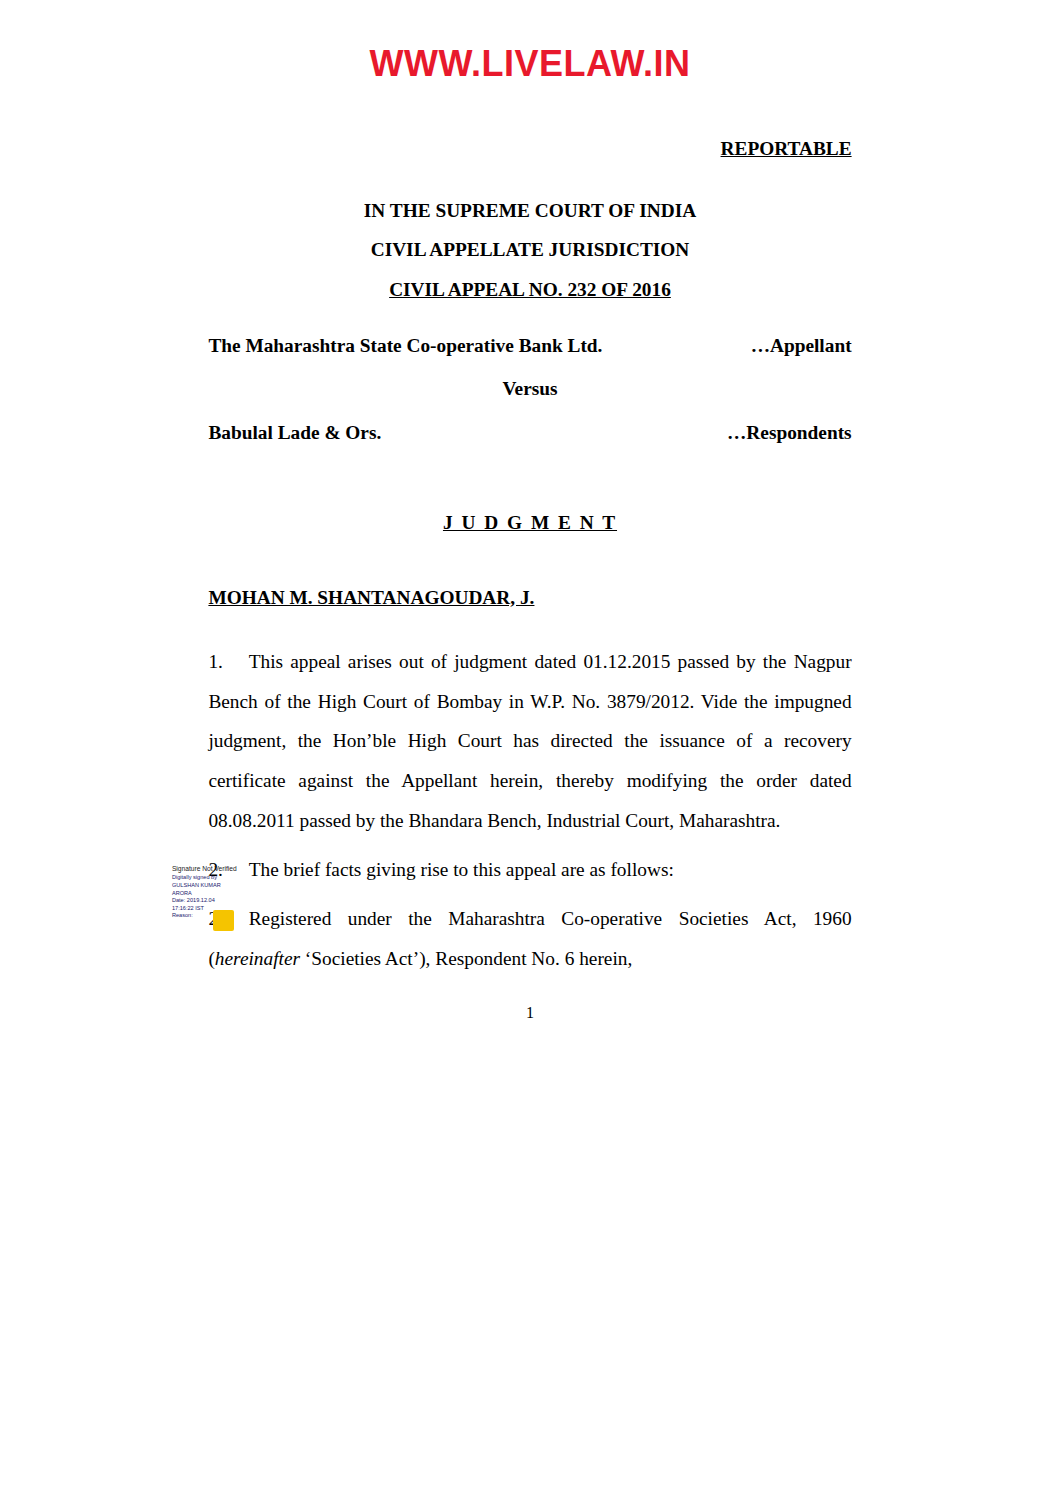WWW.LIVELAW.IN
REPORTABLE
IN THE SUPREME COURT OF INDIA
CIVIL APPELLATE JURISDICTION
CIVIL APPEAL NO. 232 OF 2016
The Maharashtra State Co-operative Bank Ltd. …Appellant
Versus
Babulal Lade & Ors. …Respondents
J U D G M E N T
MOHAN M. SHANTANAGOUDAR, J.
1. This appeal arises out of judgment dated 01.12.2015 passed by the Nagpur Bench of the High Court of Bombay in W.P. No. 3879/2012. Vide the impugned judgment, the Hon’ble High Court has directed the issuance of a recovery certificate against the Appellant herein, thereby modifying the order dated 08.08.2011 passed by the Bhandara Bench, Industrial Court, Maharashtra.
2. The brief facts giving rise to this appeal are as follows:
2.1 Registered under the Maharashtra Co-operative Societies Act, 1960 (hereinafter ‘Societies Act’), Respondent No. 6 herein,
Signature Not Verified
Digitally signed by
GULSHAN KUMAR
ARORA
Date: 2019.12.04
17:16:22 IST
Reason:
1